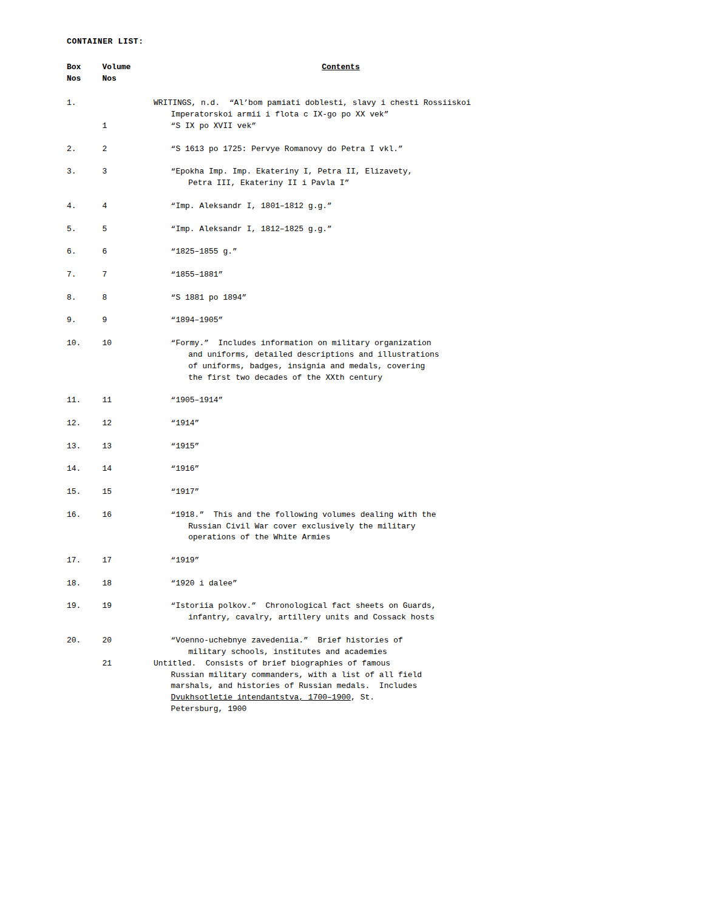CONTAINER LIST:
| Box Nos | Volume Nos | Contents |
| --- | --- | --- |
| 1. | | WRITINGS, n.d. “Al’bom pamiati doblesti, slavy i chesti Rossiiskoi Imperatorskoi armii i flota c IX-go po XX vek” |
| | 1 | “S IX po XVII vek” |
| 2. | 2 | “S 1613 po 1725: Pervye Romanovy do Petra I vkl.” |
| 3. | 3 | “Epokha Imp. Imp. Ekateriny I, Petra II, Elizavety, Petra III, Ekateriny II i Pavla I” |
| 4. | 4 | “Imp. Aleksandr I, 1801–1812 g.g.” |
| 5. | 5 | “Imp. Aleksandr I, 1812–1825 g.g.” |
| 6. | 6 | “1825–1855 g.” |
| 7. | 7 | “1855–1881” |
| 8. | 8 | “S 1881 po 1894” |
| 9. | 9 | “1894–1905” |
| 10. | 10 | “Formy.” Includes information on military organization and uniforms, detailed descriptions and illustrations of uniforms, badges, insignia and medals, covering the first two decades of the XXth century |
| 11. | 11 | “1905–1914” |
| 12. | 12 | “1914” |
| 13. | 13 | “1915” |
| 14. | 14 | “1916” |
| 15. | 15 | “1917” |
| 16. | 16 | “1918.” This and the following volumes dealing with the Russian Civil War cover exclusively the military operations of the White Armies |
| 17. | 17 | “1919” |
| 18. | 18 | “1920 i dalee” |
| 19. | 19 | “Istoriia polkov.” Chronological fact sheets on Guards, infantry, cavalry, artillery units and Cossack hosts |
| 20. | 20 | “Voenno-uchebnye zavedeniia.” Brief histories of military schools, institutes and academies |
| | 21 | Untitled. Consists of brief biographies of famous Russian military commanders, with a list of all field marshals, and histories of Russian medals. Includes Dvukhsotletie intendantstva, 1700–1900 , St. Petersburg, 1900 |